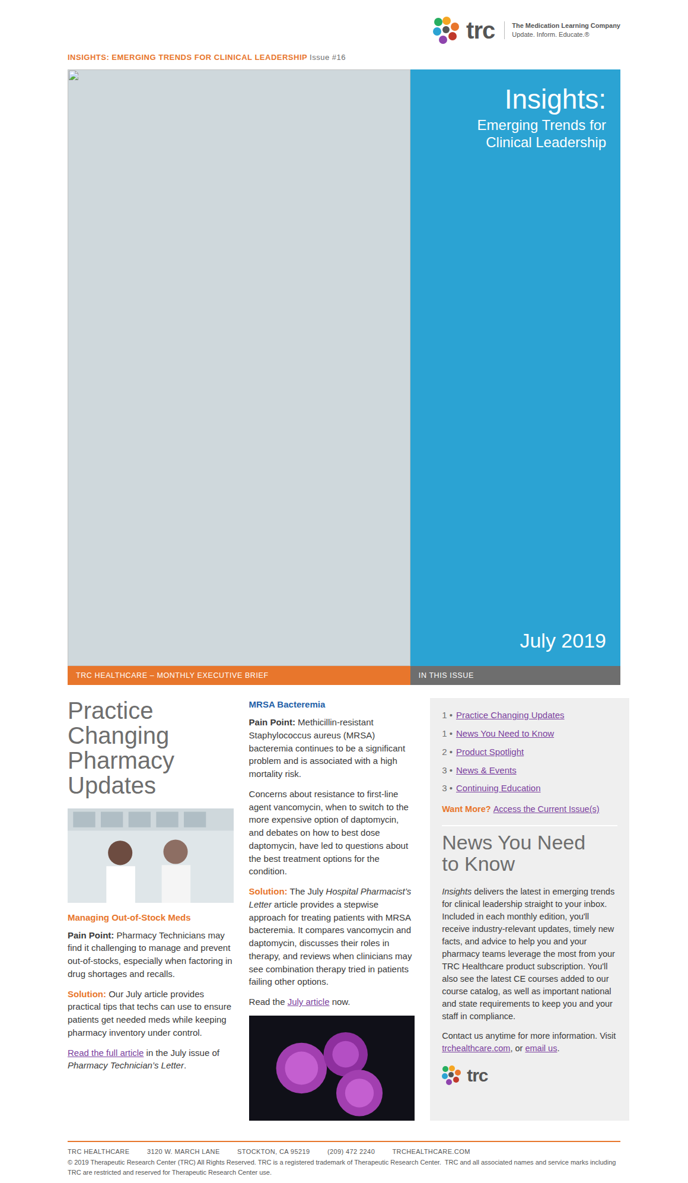trc
The Medication Learning Company Update. Inform. Educate.®
Insights: Emerging Trends for Clinical Leadership Issue #16
Insights:
Emerging Trends for
Clinical Leadership
July 2019
TRC Healthcare – Monthly Executive Brief
In This Issue
Practice
Changing
Pharmacy
Updates
Managing Out-of-Stock Meds
Pain Point: Pharmacy Technicians may find it challenging to manage and prevent out-of-stocks, especially when factoring in drug shortages and recalls.
Solution: Our July article provides practical tips that techs can use to ensure patients get needed meds while keeping pharmacy inventory under control.
Read the full article in the July issue of Pharmacy Technician’s Letter.
MRSA Bacteremia
Pain Point: Methicillin-resistant Staphylococcus aureus (MRSA) bacteremia continues to be a significant problem and is associated with a high mortality risk.
Concerns about resistance to first-line agent vancomycin, when to switch to the more expensive option of daptomycin, and debates on how to best dose daptomycin, have led to questions about the best treatment options for the condition.
Solution: The July Hospital Pharmacist’s Letter article provides a stepwise approach for treating patients with MRSA bacteremia. It compares vancomycin and daptomycin, discusses their roles in therapy, and reviews when clinicians may see combination therapy tried in patients failing other options.
Read the July article now.
1 •Practice Changing Updates
1 •News You Need to Know
2 •Product Spotlight
3 •News & Events
3 •Continuing Education
Want More? Access the Current Issue(s)
News You Need
to Know
Insights delivers the latest in emerging trends for clinical leadership straight to your inbox. Included in each monthly edition, you'll receive industry-relevant updates, timely new facts, and advice to help you and your pharmacy teams leverage the most from your TRC Healthcare product subscription. You'll also see the latest CE courses added to our course catalog, as well as important national and state requirements to keep you and your staff in compliance.
Contact us anytime for more information. Visit trchealthcare.com, or email us.
trc
TRC HEALTHCARE 3120 W. MARCH LANE STOCKTON, CA 95219 (209) 472 2240 TRCHEALTHCARE.COM
© 2019 Therapeutic Research Center (TRC) All Rights Reserved. TRC is a registered trademark of Therapeutic Research Center. TRC and all associated names and service marks including TRC are restricted and reserved for Therapeutic Research Center use.